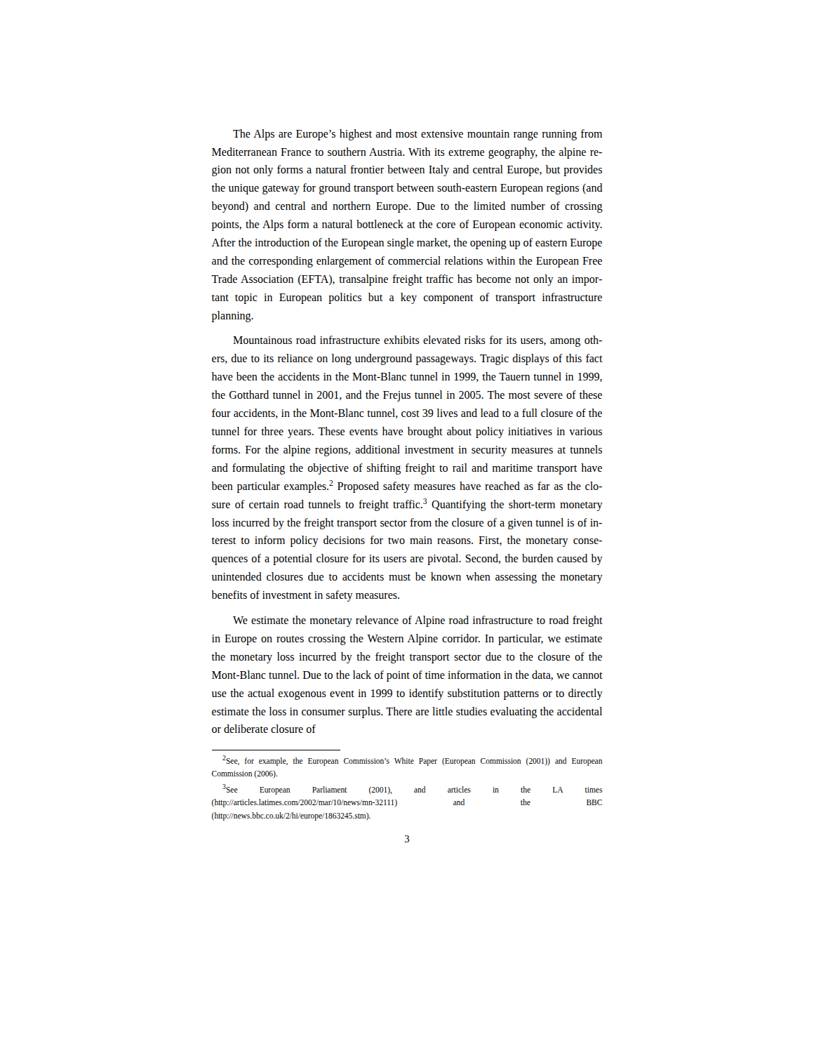The Alps are Europe’s highest and most extensive mountain range running from Mediterranean France to southern Austria. With its extreme geography, the alpine region not only forms a natural frontier between Italy and central Europe, but provides the unique gateway for ground transport between south-eastern European regions (and beyond) and central and northern Europe. Due to the limited number of crossing points, the Alps form a natural bottleneck at the core of European economic activity. After the introduction of the European single market, the opening up of eastern Europe and the corresponding enlargement of commercial relations within the European Free Trade Association (EFTA), transalpine freight traffic has become not only an important topic in European politics but a key component of transport infrastructure planning.
Mountainous road infrastructure exhibits elevated risks for its users, among others, due to its reliance on long underground passageways. Tragic displays of this fact have been the accidents in the Mont-Blanc tunnel in 1999, the Tauern tunnel in 1999, the Gotthard tunnel in 2001, and the Frejus tunnel in 2005. The most severe of these four accidents, in the Mont-Blanc tunnel, cost 39 lives and lead to a full closure of the tunnel for three years. These events have brought about policy initiatives in various forms. For the alpine regions, additional investment in security measures at tunnels and formulating the objective of shifting freight to rail and maritime transport have been particular examples.2 Proposed safety measures have reached as far as the closure of certain road tunnels to freight traffic.3 Quantifying the short-term monetary loss incurred by the freight transport sector from the closure of a given tunnel is of interest to inform policy decisions for two main reasons. First, the monetary consequences of a potential closure for its users are pivotal. Second, the burden caused by unintended closures due to accidents must be known when assessing the monetary benefits of investment in safety measures.
We estimate the monetary relevance of Alpine road infrastructure to road freight in Europe on routes crossing the Western Alpine corridor. In particular, we estimate the monetary loss incurred by the freight transport sector due to the closure of the Mont-Blanc tunnel. Due to the lack of point of time information in the data, we cannot use the actual exogenous event in 1999 to identify substitution patterns or to directly estimate the loss in consumer surplus. There are little studies evaluating the accidental or deliberate closure of
2See, for example, the European Commission’s White Paper (European Commission (2001)) and European Commission (2006).
3See European Parliament (2001), and articles in the LA times (http://articles.latimes.com/2002/mar/10/news/mn-32111) and the BBC (http://news.bbc.co.uk/2/hi/europe/1863245.stm).
3